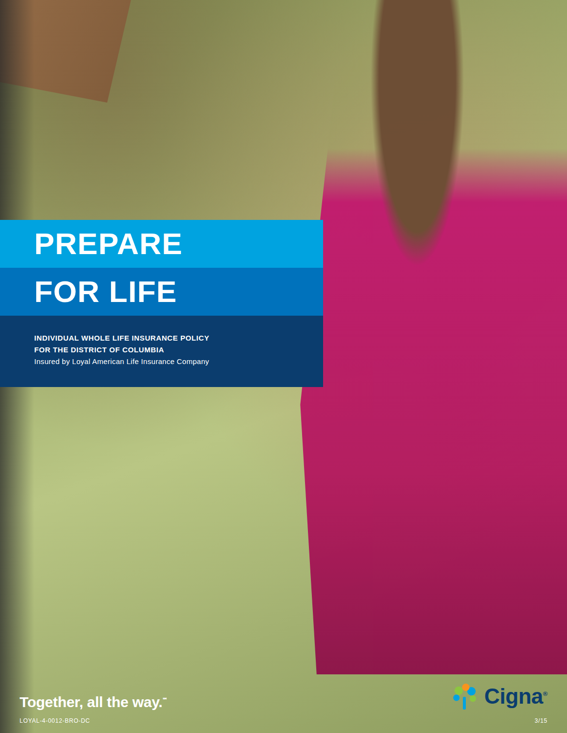PREPARE
FOR LIFE
INDIVIDUAL WHOLE LIFE INSURANCE POLICY
FOR THE DISTRICT OF COLUMBIA
Insured by Loyal American Life Insurance Company
Together, all the way.℠
Cigna®
LOYAL-4-0012-BRO-DC 3/15